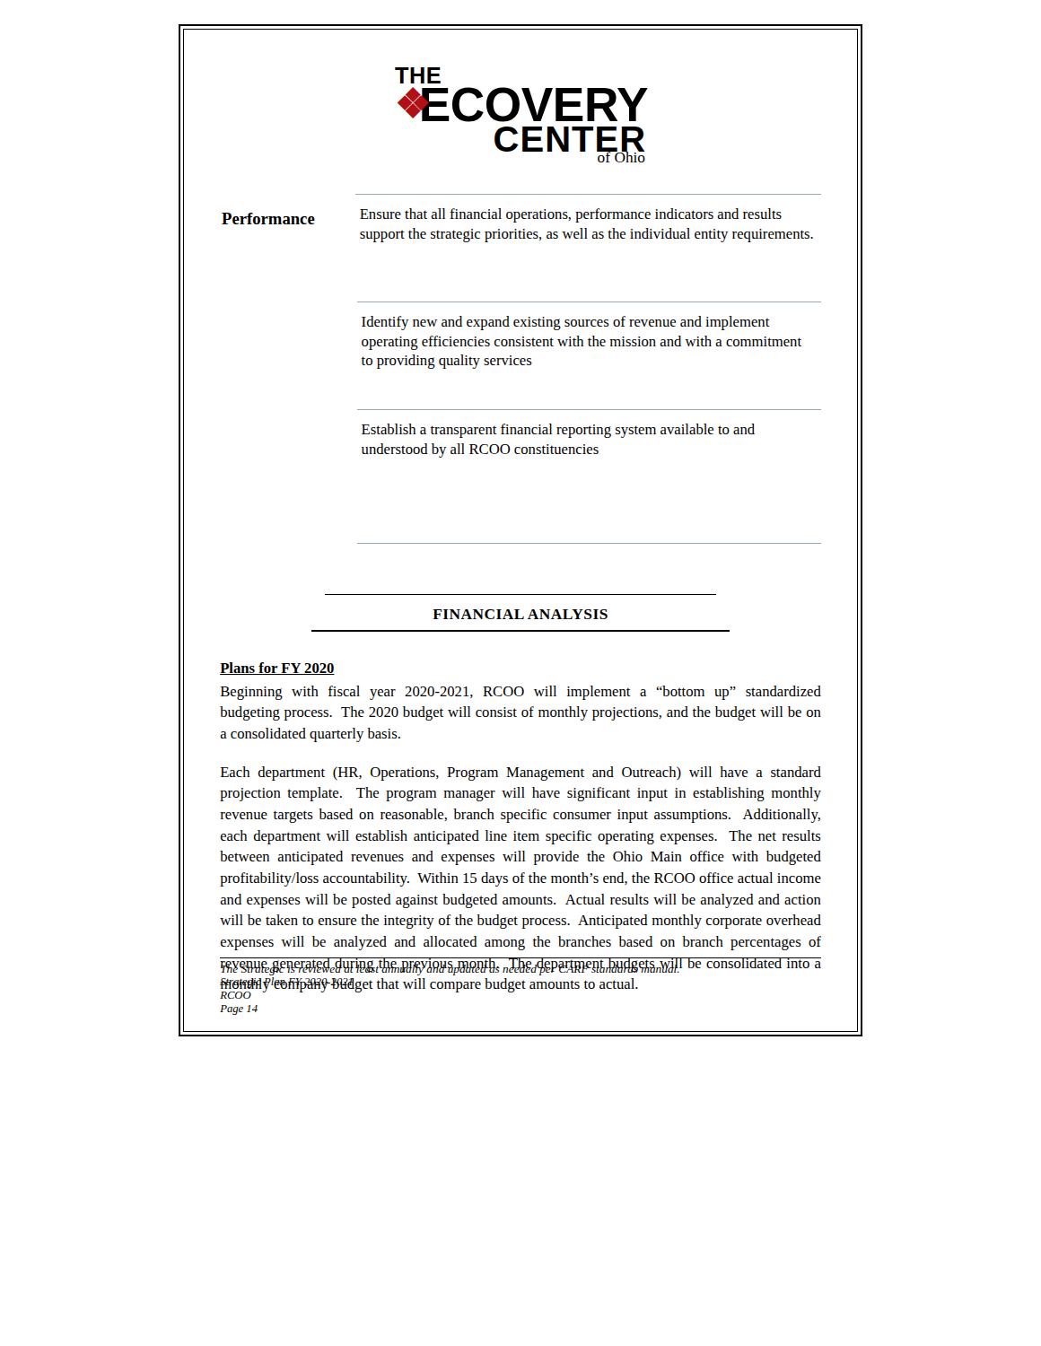THE
❖ECOVERY
CENTER
of Ohio
Performance
Ensure that all financial operations, performance indicators and results support the strategic priorities, as well as the individual entity requirements.
Identify new and expand existing sources of revenue and implement operating efficiencies consistent with the mission and with a commitment to providing quality services
Establish a transparent financial reporting system available to and understood by all RCOO constituencies
FINANCIAL ANALYSIS
Plans for FY 2020
Beginning with fiscal year 2020-2021, RCOO will implement a “bottom up” standardized budgeting process. The 2020 budget will consist of monthly projections, and the budget will be on a consolidated quarterly basis.
Each department (HR, Operations, Program Management and Outreach) will have a standard projection template. The program manager will have significant input in establishing monthly revenue targets based on reasonable, branch specific consumer input assumptions. Additionally, each department will establish anticipated line item specific operating expenses. The net results between anticipated revenues and expenses will provide the Ohio Main office with budgeted profitability/loss accountability. Within 15 days of the month’s end, the RCOO office actual income and expenses will be posted against budgeted amounts. Actual results will be analyzed and action will be taken to ensure the integrity of the budget process. Anticipated monthly corporate overhead expenses will be analyzed and allocated among the branches based on branch percentages of revenue generated during the previous month. The department budgets will be consolidated into a monthly company budget that will compare budget amounts to actual.
The Strategic is reviewed at least annually and updated as needed per CARF standards manual.
Strategic Plan FY 2020-2021
RCOO
Page 14